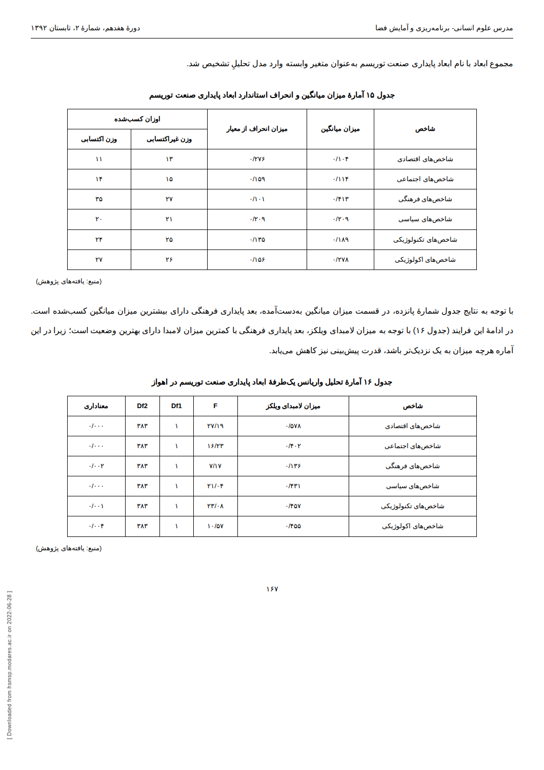مدرس علوم انسانی- برنامه‌ریزی و آمایش فضا
دورهٔ هفدهم، شمارهٔ ۲، تابستان ۱۳۹۲
مجموع ابعاد با نام ابعاد پایداری صنعت توریسم به‌عنوان متغیر وابسته وارد مدل تحلیلِ تشخیص شد.
جدول ۱۵ آمارهٔ میزان میانگین و انحراف استاندارد ابعاد پایداری صنعت توریسم
| شاخص | میزان میانگین | میزان انحراف از معیار | اوزان کسب‌شده |
| --- | --- | --- | --- |
| وزن غیراکتسابی | وزن اکتسابی |
| شاخص‌های اقتصادی | ۰/۱۰۴ | ۰/۲۷۶ | ۱۳ | ۱۱ |
| شاخص‌های اجتماعی | ۰/۱۱۴ | ۰/۱۵۹ | ۱۵ | ۱۴ |
| شاخص‌های فرهنگی | ۰/۴۱۳ | ۰/۱۰۱ | ۲۷ | ۳۵ |
| شاخص‌های سیاسی | ۰/۲۰۹ | ۰/۲۰۹ | ۲۱ | ۲۰ |
| شاخص‌های تکنولوژیکی | ۰/۱۸۹ | ۰/۱۳۵ | ۲۵ | ۲۴ |
| شاخص‌های اکولوژیکی | ۰/۲۷۸ | ۰/۱۵۶ | ۲۶ | ۲۷ |
(منبع: یافته‌های پژوهش)
با توجه به نتایج جدول شمارهٔ پانزده، در قسمت میزان میانگین به‌دست‌آمده، بعد پایداری فرهنگی دارای بیشترین میزان میانگین کسب‌شده است. در ادامهٔ این فرایند (جدول ۱۶) با توجه به میزان لامبدای ویلکز، بعد پایداری فرهنگی با کمترین میزان لامبدا دارای بهترین وضعیت است؛ زیرا در این آماره هرچه میزان به یک نزدیک‌تر باشد، قدرت پیش‌بینی نیز کاهش می‌یابد.
جدول ۱۶ آمارهٔ تحلیل واریانس یک‌طرفهٔ ابعاد پایداری صنعت توریسم در اهواز
| شاخص | میزان لامبدای ویلکز | F | Df1 | Df2 | معناداری |
| --- | --- | --- | --- | --- | --- |
| شاخص‌های اقتصادی | ۰/۵۷۸ | ۲۷/۱۹ | ۱ | ۳۸۳ | ۰/۰۰۰ |
| شاخص‌های اجتماعی | ۰/۴۰۲ | ۱۶/۲۳ | ۱ | ۳۸۳ | ۰/۰۰۰ |
| شاخص‌های فرهنگی | ۰/۱۳۶ | ۷/۱۷ | ۱ | ۳۸۳ | ۰/۰۰۲ |
| شاخص‌های سیاسی | ۰/۴۳۱ | ۲۱/۰۴ | ۱ | ۳۸۳ | ۰/۰۰۰ |
| شاخص‌های تکنولوژیکی | ۰/۴۵۷ | ۲۳/۰۸ | ۱ | ۳۸۳ | ۰/۰۰۱ |
| شاخص‌های اکولوژیکی | ۰/۴۵۵ | ۱۰/۵۷ | ۱ | ۳۸۳ | ۰/۰۰۴ |
(منبع: یافته‌های پژوهش)
۱۶۷
[ Downloaded from hsmsp.modares.ac.ir on 2022-06-28 ]